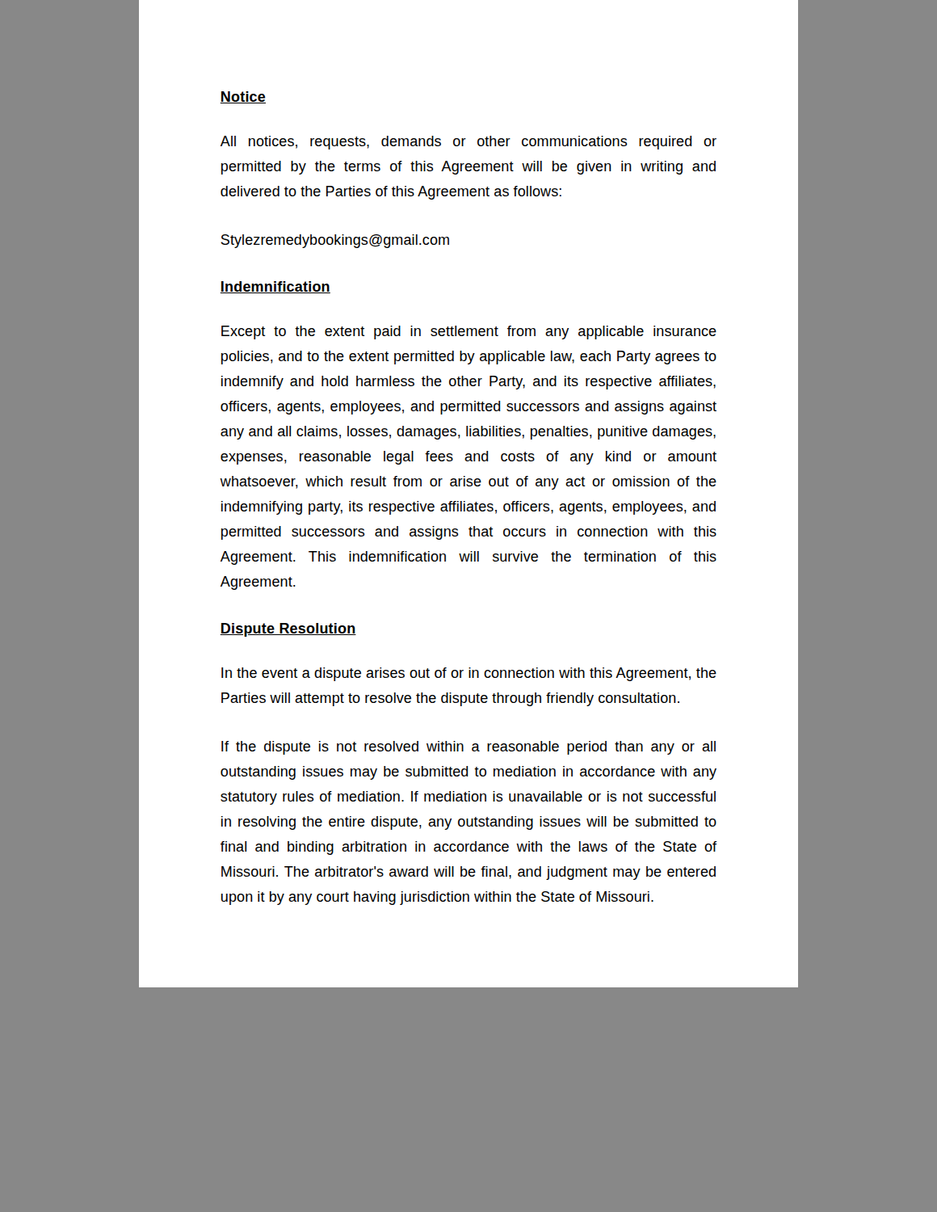Notice
All notices, requests, demands or other communications required or permitted by the terms of this Agreement will be given in writing and delivered to the Parties of this Agreement as follows:
Stylezremedybookings@gmail.com
Indemnification
Except to the extent paid in settlement from any applicable insurance policies, and to the extent permitted by applicable law, each Party agrees to indemnify and hold harmless the other Party, and its respective affiliates, officers, agents, employees, and permitted successors and assigns against any and all claims, losses, damages, liabilities, penalties, punitive damages, expenses, reasonable legal fees and costs of any kind or amount whatsoever, which result from or arise out of any act or omission of the indemnifying party, its respective affiliates, officers, agents, employees, and permitted successors and assigns that occurs in connection with this Agreement. This indemnification will survive the termination of this Agreement.
Dispute Resolution
In the event a dispute arises out of or in connection with this Agreement, the Parties will attempt to resolve the dispute through friendly consultation.
If the dispute is not resolved within a reasonable period than any or all outstanding issues may be submitted to mediation in accordance with any statutory rules of mediation. If mediation is unavailable or is not successful in resolving the entire dispute, any outstanding issues will be submitted to final and binding arbitration in accordance with the laws of the State of Missouri. The arbitrator's award will be final, and judgment may be entered upon it by any court having jurisdiction within the State of Missouri.